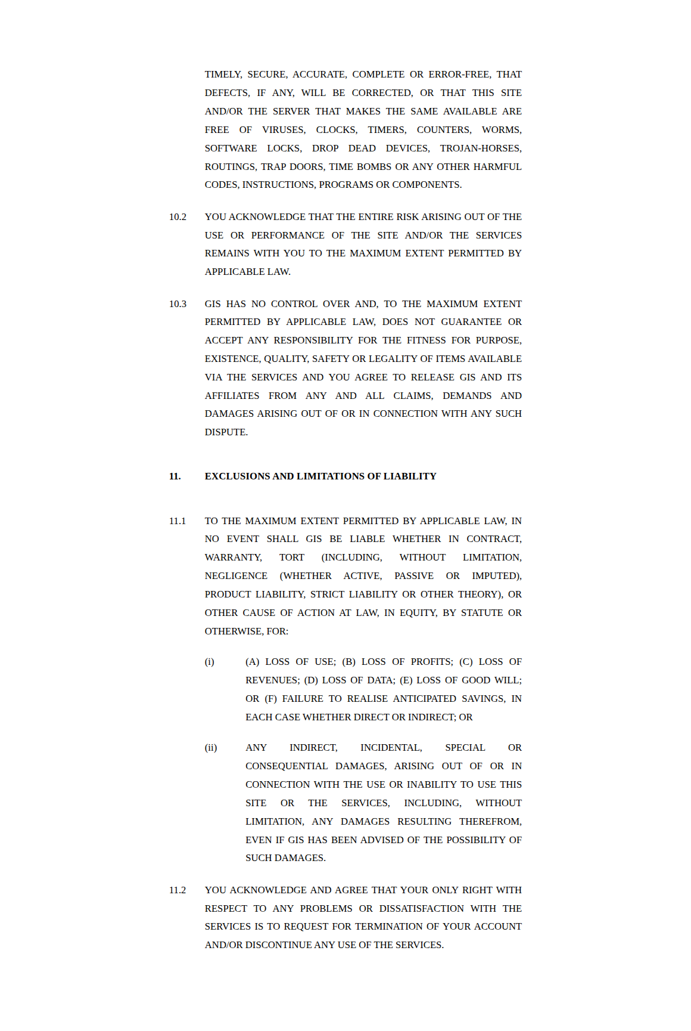TIMELY, SECURE, ACCURATE, COMPLETE OR ERROR-FREE, THAT DEFECTS, IF ANY, WILL BE CORRECTED, OR THAT THIS SITE AND/OR THE SERVER THAT MAKES THE SAME AVAILABLE ARE FREE OF VIRUSES, CLOCKS, TIMERS, COUNTERS, WORMS, SOFTWARE LOCKS, DROP DEAD DEVICES, TROJAN-HORSES, ROUTINGS, TRAP DOORS, TIME BOMBS OR ANY OTHER HARMFUL CODES, INSTRUCTIONS, PROGRAMS OR COMPONENTS.
10.2
YOU ACKNOWLEDGE THAT THE ENTIRE RISK ARISING OUT OF THE USE OR PERFORMANCE OF THE SITE AND/OR THE SERVICES REMAINS WITH YOU TO THE MAXIMUM EXTENT PERMITTED BY APPLICABLE LAW.
10.3
GIS HAS NO CONTROL OVER AND, TO THE MAXIMUM EXTENT PERMITTED BY APPLICABLE LAW, DOES NOT GUARANTEE OR ACCEPT ANY RESPONSIBILITY FOR THE FITNESS FOR PURPOSE, EXISTENCE, QUALITY, SAFETY OR LEGALITY OF ITEMS AVAILABLE VIA THE SERVICES AND YOU AGREE TO RELEASE GIS AND ITS AFFILIATES FROM ANY AND ALL CLAIMS, DEMANDS AND DAMAGES ARISING OUT OF OR IN CONNECTION WITH ANY SUCH DISPUTE.
11.
EXCLUSIONS AND LIMITATIONS OF LIABILITY
11.1
TO THE MAXIMUM EXTENT PERMITTED BY APPLICABLE LAW, IN NO EVENT SHALL GIS BE LIABLE WHETHER IN CONTRACT, WARRANTY, TORT (INCLUDING, WITHOUT LIMITATION, NEGLIGENCE (WHETHER ACTIVE, PASSIVE OR IMPUTED), PRODUCT LIABILITY, STRICT LIABILITY OR OTHER THEORY), OR OTHER CAUSE OF ACTION AT LAW, IN EQUITY, BY STATUTE OR OTHERWISE, FOR:
(i)
(A) LOSS OF USE; (B) LOSS OF PROFITS; (C) LOSS OF REVENUES; (D) LOSS OF DATA; (E) LOSS OF GOOD WILL; OR (F) FAILURE TO REALISE ANTICIPATED SAVINGS, IN EACH CASE WHETHER DIRECT OR INDIRECT; OR
(ii)
ANY INDIRECT, INCIDENTAL, SPECIAL OR CONSEQUENTIAL DAMAGES, ARISING OUT OF OR IN CONNECTION WITH THE USE OR INABILITY TO USE THIS SITE OR THE SERVICES, INCLUDING, WITHOUT LIMITATION, ANY DAMAGES RESULTING THEREFROM, EVEN IF GIS HAS BEEN ADVISED OF THE POSSIBILITY OF SUCH DAMAGES.
11.2
YOU ACKNOWLEDGE AND AGREE THAT YOUR ONLY RIGHT WITH RESPECT TO ANY PROBLEMS OR DISSATISFACTION WITH THE SERVICES IS TO REQUEST FOR TERMINATION OF YOUR ACCOUNT AND/OR DISCONTINUE ANY USE OF THE SERVICES.